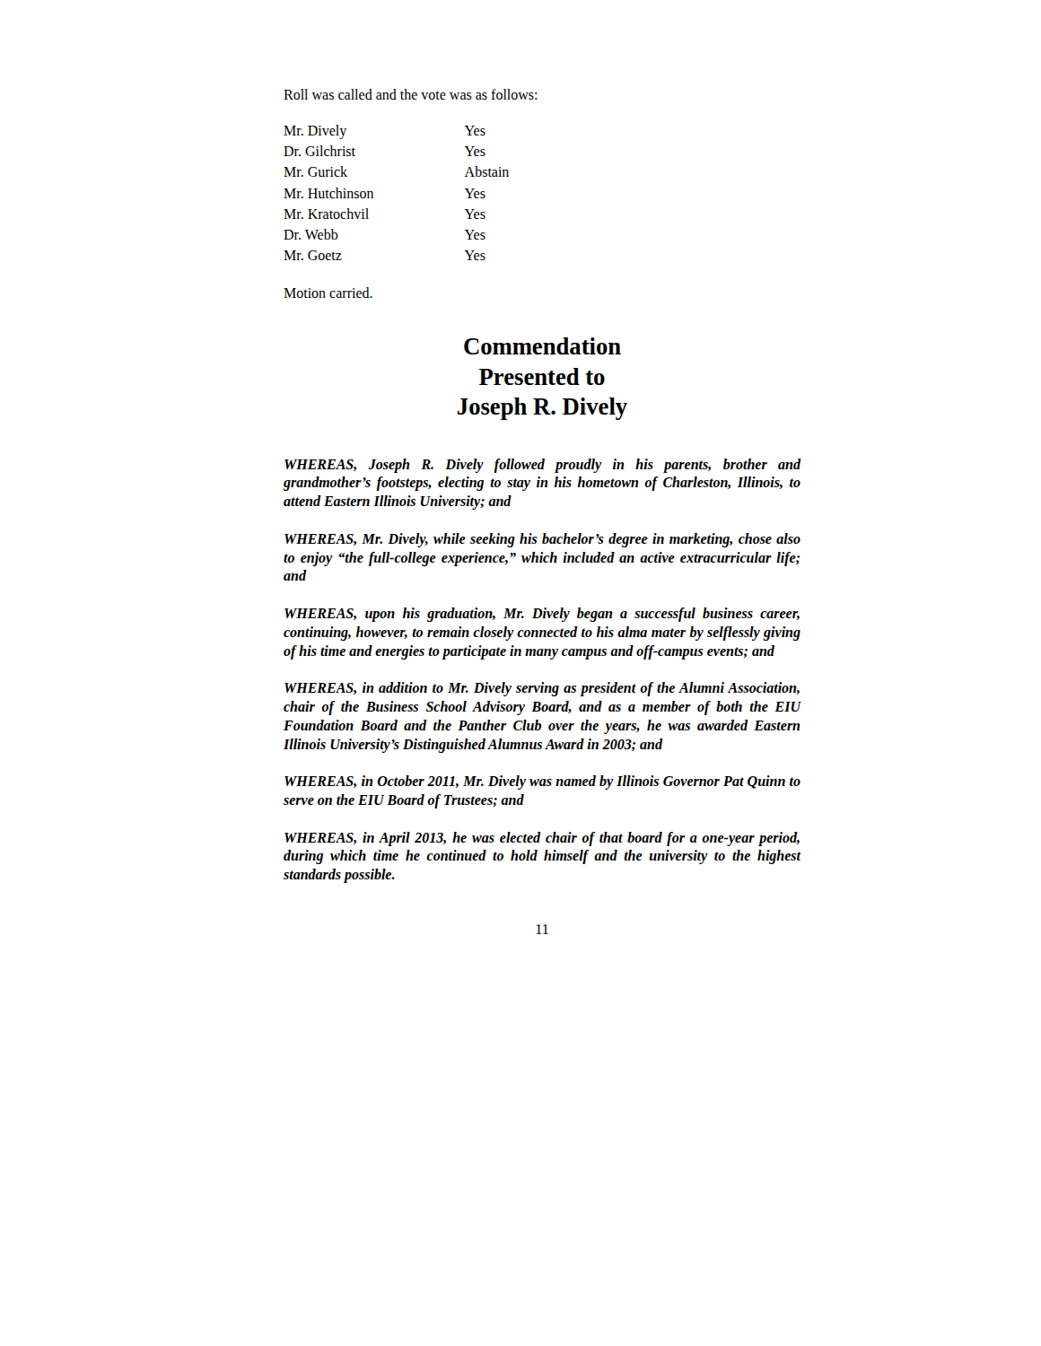Roll was called and the vote was as follows:
| Mr. Dively | Yes |
| Dr. Gilchrist | Yes |
| Mr. Gurick | Abstain |
| Mr. Hutchinson | Yes |
| Mr. Kratochvil | Yes |
| Dr. Webb | Yes |
| Mr. Goetz | Yes |
Motion carried.
Commendation
Presented to
Joseph R. Dively
WHEREAS, Joseph R. Dively followed proudly in his parents, brother and grandmother’s footsteps, electing to stay in his hometown of Charleston, Illinois, to attend Eastern Illinois University; and
WHEREAS, Mr. Dively, while seeking his bachelor’s degree in marketing, chose also to enjoy “the full-college experience,” which included an active extracurricular life; and
WHEREAS, upon his graduation, Mr. Dively began a successful business career, continuing, however, to remain closely connected to his alma mater by selflessly giving of his time and energies to participate in many campus and off-campus events; and
WHEREAS, in addition to Mr. Dively serving as president of the Alumni Association, chair of the Business School Advisory Board, and as a member of both the EIU Foundation Board and the Panther Club over the years, he was awarded Eastern Illinois University’s Distinguished Alumnus Award in 2003; and
WHEREAS, in October 2011, Mr. Dively was named by Illinois Governor Pat Quinn to serve on the EIU Board of Trustees; and
WHEREAS, in April 2013, he was elected chair of that board for a one-year period, during which time he continued to hold himself and the university to the highest standards possible.
11